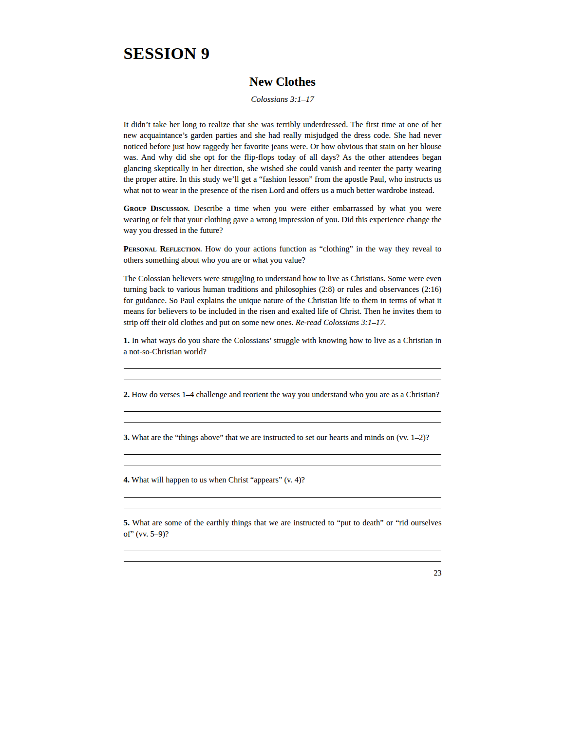SESSION 9
New Clothes
Colossians 3:1–17
It didn’t take her long to realize that she was terribly underdressed. The first time at one of her new acquaintance’s garden parties and she had really misjudged the dress code. She had never noticed before just how raggedy her favorite jeans were. Or how obvious that stain on her blouse was. And why did she opt for the flip-flops today of all days? As the other attendees began glancing skeptically in her direction, she wished she could vanish and reenter the party wearing the proper attire. In this study we’ll get a “fashion lesson” from the apostle Paul, who instructs us what not to wear in the presence of the risen Lord and offers us a much better wardrobe instead.
Group Discussion. Describe a time when you were either embarrassed by what you were wearing or felt that your clothing gave a wrong impression of you. Did this experience change the way you dressed in the future?
Personal Reflection. How do your actions function as “clothing” in the way they reveal to others something about who you are or what you value?
The Colossian believers were struggling to understand how to live as Christians. Some were even turning back to various human traditions and philosophies (2:8) or rules and observances (2:16) for guidance. So Paul explains the unique nature of the Christian life to them in terms of what it means for believers to be included in the risen and exalted life of Christ. Then he invites them to strip off their old clothes and put on some new ones. Re-read Colossians 3:1–17.
1. In what ways do you share the Colossians’ struggle with knowing how to live as a Christian in a not-so-Christian world?
2. How do verses 1–4 challenge and reorient the way you understand who you are as a Christian?
3. What are the “things above” that we are instructed to set our hearts and minds on (vv. 1–2)?
4. What will happen to us when Christ “appears” (v. 4)?
5. What are some of the earthly things that we are instructed to “put to death” or “rid ourselves of” (vv. 5–9)?
23